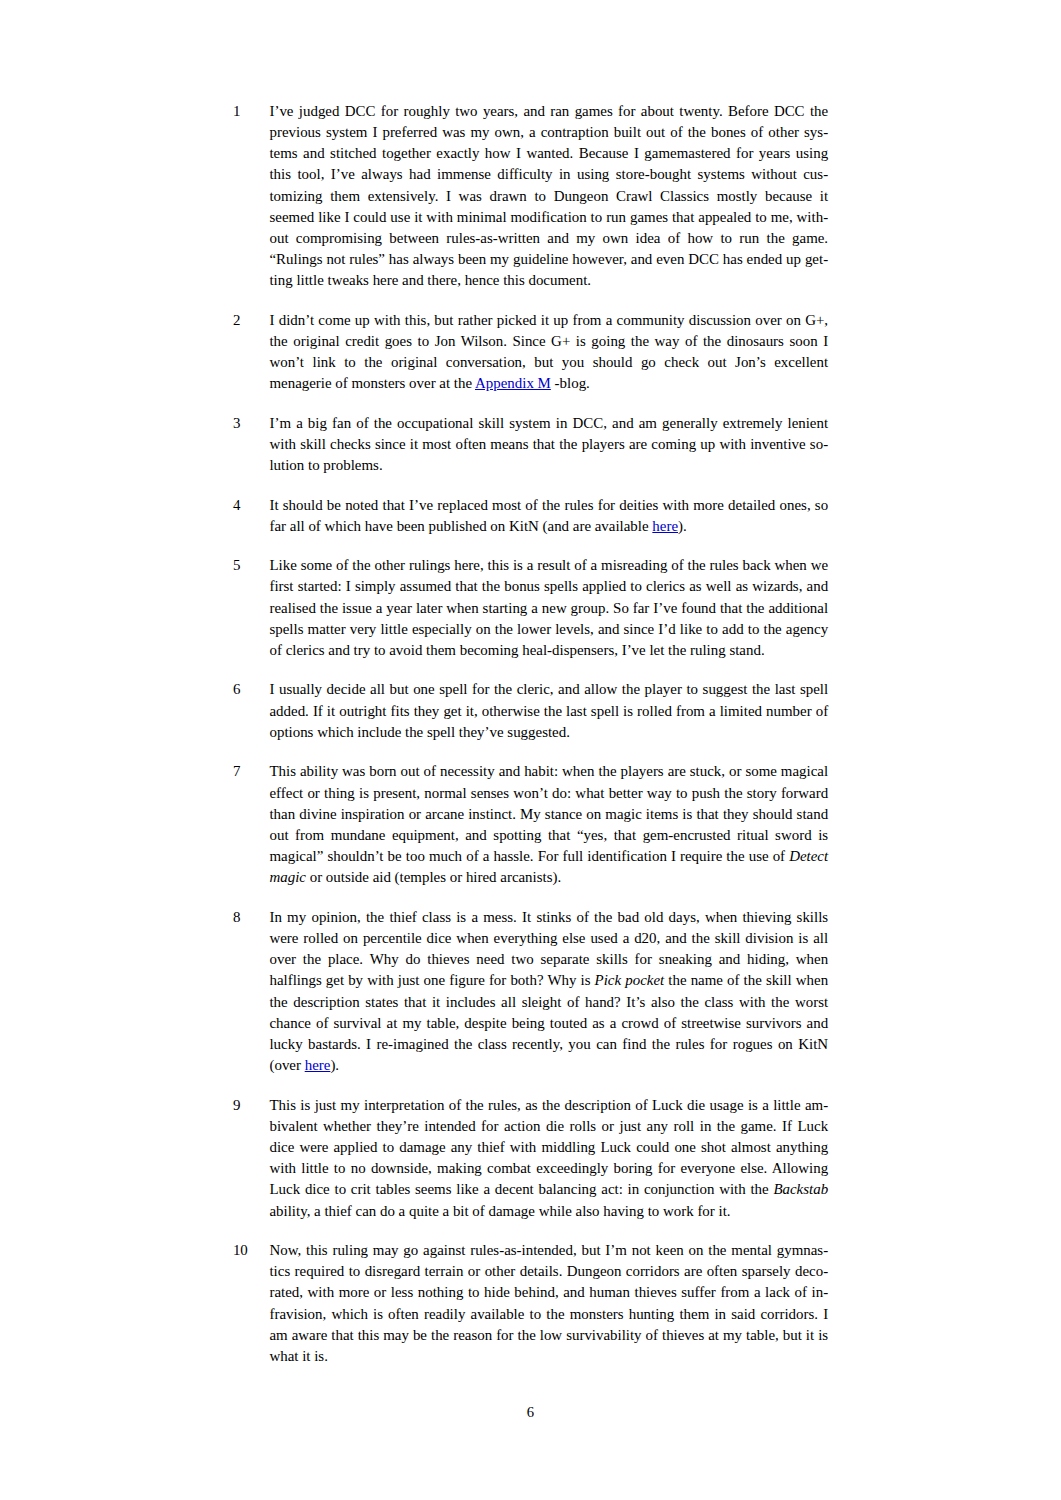I’ve judged DCC for roughly two years, and ran games for about twenty. Before DCC the previous system I preferred was my own, a contraption built out of the bones of other systems and stitched together exactly how I wanted. Because I gamemastered for years using this tool, I’ve always had immense difficulty in using store-bought systems without customizing them extensively. I was drawn to Dungeon Crawl Classics mostly because it seemed like I could use it with minimal modification to run games that appealed to me, without compromising between rules-as-written and my own idea of how to run the game. “Rulings not rules” has always been my guideline however, and even DCC has ended up getting little tweaks here and there, hence this document.
I didn’t come up with this, but rather picked it up from a community discussion over on G+, the original credit goes to Jon Wilson. Since G+ is going the way of the dinosaurs soon I won’t link to the original conversation, but you should go check out Jon’s excellent menagerie of monsters over at the Appendix M -blog.
I’m a big fan of the occupational skill system in DCC, and am generally extremely lenient with skill checks since it most often means that the players are coming up with inventive solution to problems.
It should be noted that I’ve replaced most of the rules for deities with more detailed ones, so far all of which have been published on KitN (and are available here).
Like some of the other rulings here, this is a result of a misreading of the rules back when we first started: I simply assumed that the bonus spells applied to clerics as well as wizards, and realised the issue a year later when starting a new group. So far I’ve found that the additional spells matter very little especially on the lower levels, and since I’d like to add to the agency of clerics and try to avoid them becoming heal-dispensers, I’ve let the ruling stand.
I usually decide all but one spell for the cleric, and allow the player to suggest the last spell added. If it outright fits they get it, otherwise the last spell is rolled from a limited number of options which include the spell they’ve suggested.
This ability was born out of necessity and habit: when the players are stuck, or some magical effect or thing is present, normal senses won’t do: what better way to push the story forward than divine inspiration or arcane instinct. My stance on magic items is that they should stand out from mundane equipment, and spotting that “yes, that gem-encrusted ritual sword is magical” shouldn’t be too much of a hassle. For full identification I require the use of Detect magic or outside aid (temples or hired arcanists).
In my opinion, the thief class is a mess. It stinks of the bad old days, when thieving skills were rolled on percentile dice when everything else used a d20, and the skill division is all over the place. Why do thieves need two separate skills for sneaking and hiding, when halflings get by with just one figure for both? Why is Pick pocket the name of the skill when the description states that it includes all sleight of hand? It’s also the class with the worst chance of survival at my table, despite being touted as a crowd of streetwise survivors and lucky bastards. I re-imagined the class recently, you can find the rules for rogues on KitN (over here).
This is just my interpretation of the rules, as the description of Luck die usage is a little ambivalent whether they’re intended for action die rolls or just any roll in the game. If Luck dice were applied to damage any thief with middling Luck could one shot almost anything with little to no downside, making combat exceedingly boring for everyone else. Allowing Luck dice to crit tables seems like a decent balancing act: in conjunction with the Backstab ability, a thief can do a quite a bit of damage while also having to work for it.
Now, this ruling may go against rules-as-intended, but I’m not keen on the mental gymnastics required to disregard terrain or other details. Dungeon corridors are often sparsely decorated, with more or less nothing to hide behind, and human thieves suffer from a lack of infravision, which is often readily available to the monsters hunting them in said corridors. I am aware that this may be the reason for the low survivability of thieves at my table, but it is what it is.
6